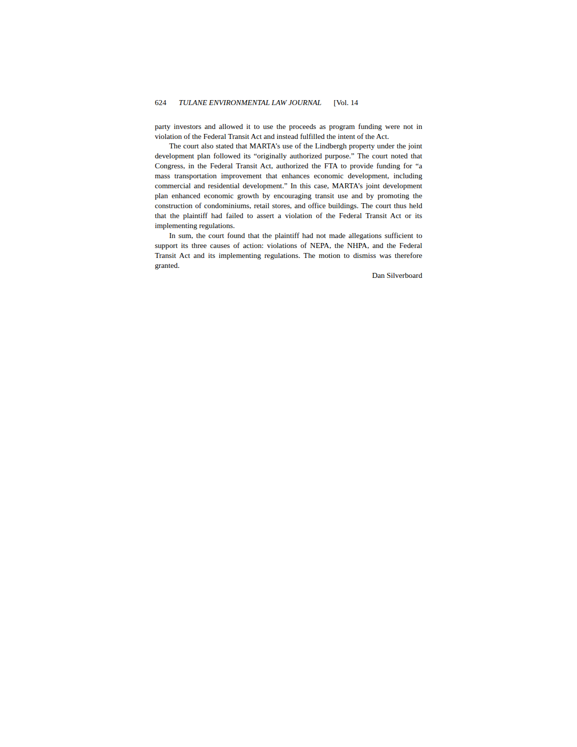624 TULANE ENVIRONMENTAL LAW JOURNAL[Vol. 14
party investors and allowed it to use the proceeds as program funding were not in violation of the Federal Transit Act and instead fulfilled the intent of the Act.
The court also stated that MARTA’s use of the Lindbergh property under the joint development plan followed its “originally authorized purpose.” The court noted that Congress, in the Federal Transit Act, authorized the FTA to provide funding for “a mass transportation improvement that enhances economic development, including commercial and residential development.” In this case, MARTA’s joint development plan enhanced economic growth by encouraging transit use and by promoting the construction of condominiums, retail stores, and office buildings. The court thus held that the plaintiff had failed to assert a violation of the Federal Transit Act or its implementing regulations.
In sum, the court found that the plaintiff had not made allegations sufficient to support its three causes of action: violations of NEPA, the NHPA, and the Federal Transit Act and its implementing regulations. The motion to dismiss was therefore granted.
Dan Silverboard